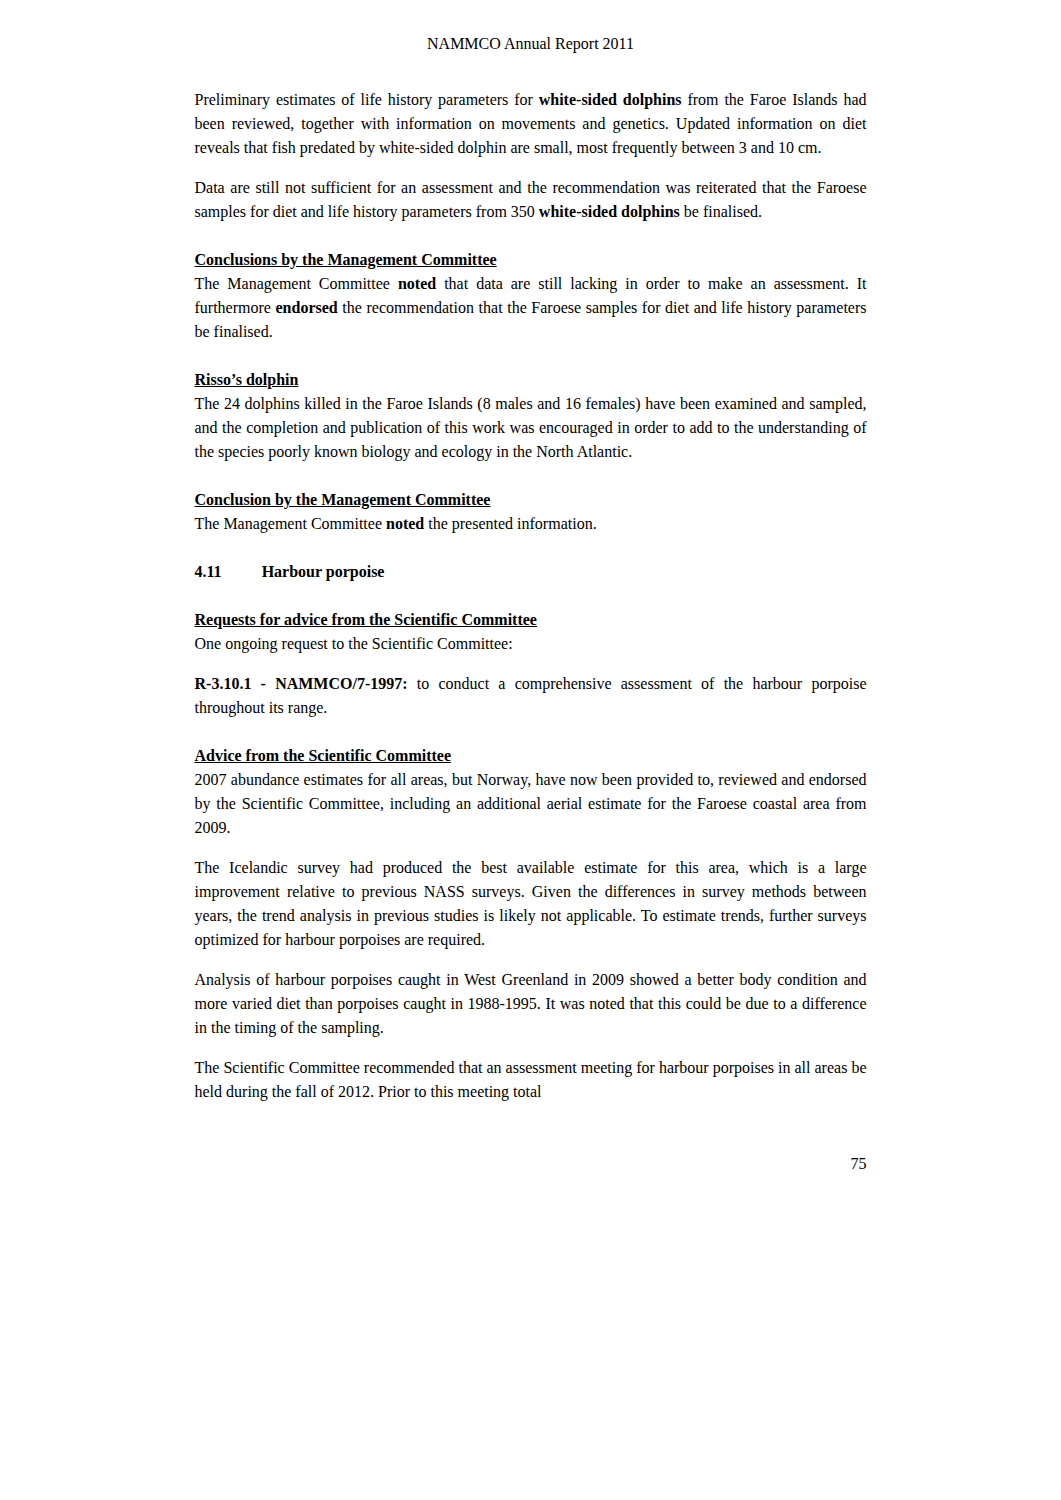NAMMCO Annual Report 2011
Preliminary estimates of life history parameters for white-sided dolphins from the Faroe Islands had been reviewed, together with information on movements and genetics. Updated information on diet reveals that fish predated by white-sided dolphin are small, most frequently between 3 and 10 cm.
Data are still not sufficient for an assessment and the recommendation was reiterated that the Faroese samples for diet and life history parameters from 350 white-sided dolphins be finalised.
Conclusions by the Management Committee
The Management Committee noted that data are still lacking in order to make an assessment. It furthermore endorsed the recommendation that the Faroese samples for diet and life history parameters be finalised.
Risso’s dolphin
The 24 dolphins killed in the Faroe Islands (8 males and 16 females) have been examined and sampled, and the completion and publication of this work was encouraged in order to add to the understanding of the species poorly known biology and ecology in the North Atlantic.
Conclusion by the Management Committee
The Management Committee noted the presented information.
4.11 Harbour porpoise
Requests for advice from the Scientific Committee
One ongoing request to the Scientific Committee:
R-3.10.1 - NAMMCO/7-1997: to conduct a comprehensive assessment of the harbour porpoise throughout its range.
Advice from the Scientific Committee
2007 abundance estimates for all areas, but Norway, have now been provided to, reviewed and endorsed by the Scientific Committee, including an additional aerial estimate for the Faroese coastal area from 2009.
The Icelandic survey had produced the best available estimate for this area, which is a large improvement relative to previous NASS surveys. Given the differences in survey methods between years, the trend analysis in previous studies is likely not applicable. To estimate trends, further surveys optimized for harbour porpoises are required.
Analysis of harbour porpoises caught in West Greenland in 2009 showed a better body condition and more varied diet than porpoises caught in 1988-1995. It was noted that this could be due to a difference in the timing of the sampling.
The Scientific Committee recommended that an assessment meeting for harbour porpoises in all areas be held during the fall of 2012. Prior to this meeting total
75